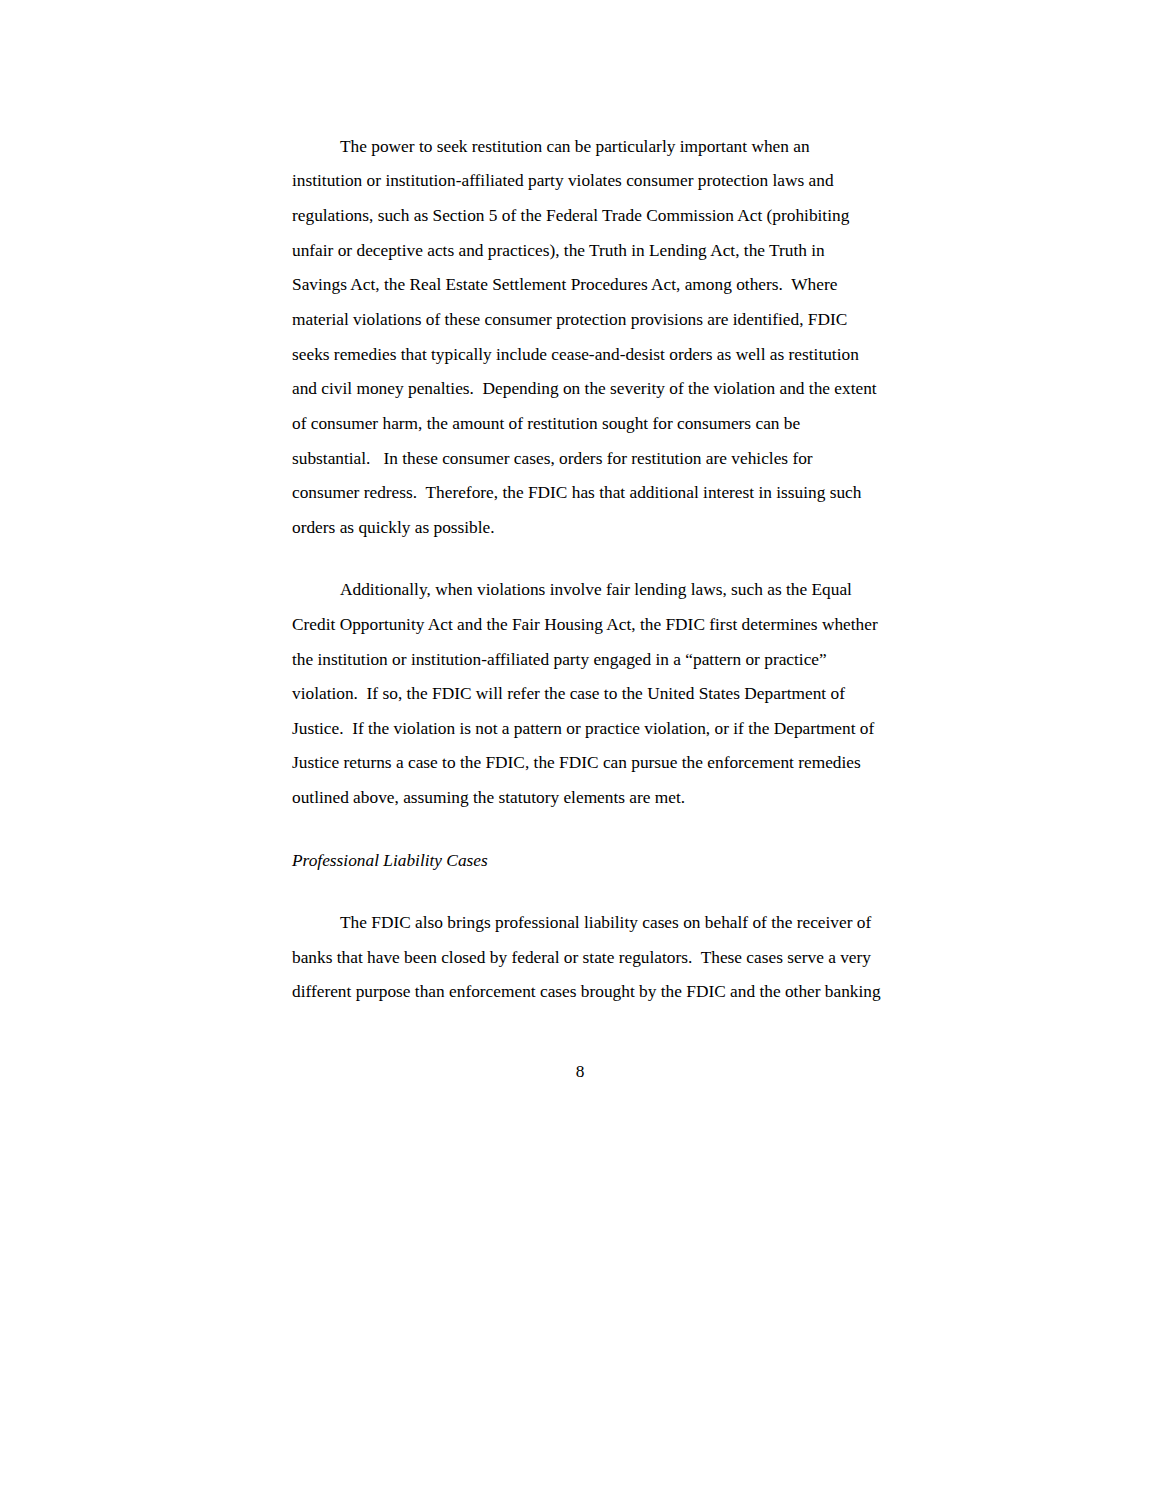The power to seek restitution can be particularly important when an institution or institution-affiliated party violates consumer protection laws and regulations, such as Section 5 of the Federal Trade Commission Act (prohibiting unfair or deceptive acts and practices), the Truth in Lending Act, the Truth in Savings Act, the Real Estate Settlement Procedures Act, among others. Where material violations of these consumer protection provisions are identified, FDIC seeks remedies that typically include cease-and-desist orders as well as restitution and civil money penalties. Depending on the severity of the violation and the extent of consumer harm, the amount of restitution sought for consumers can be substantial. In these consumer cases, orders for restitution are vehicles for consumer redress. Therefore, the FDIC has that additional interest in issuing such orders as quickly as possible.
Additionally, when violations involve fair lending laws, such as the Equal Credit Opportunity Act and the Fair Housing Act, the FDIC first determines whether the institution or institution-affiliated party engaged in a “pattern or practice” violation. If so, the FDIC will refer the case to the United States Department of Justice. If the violation is not a pattern or practice violation, or if the Department of Justice returns a case to the FDIC, the FDIC can pursue the enforcement remedies outlined above, assuming the statutory elements are met.
Professional Liability Cases
The FDIC also brings professional liability cases on behalf of the receiver of banks that have been closed by federal or state regulators. These cases serve a very different purpose than enforcement cases brought by the FDIC and the other banking
8